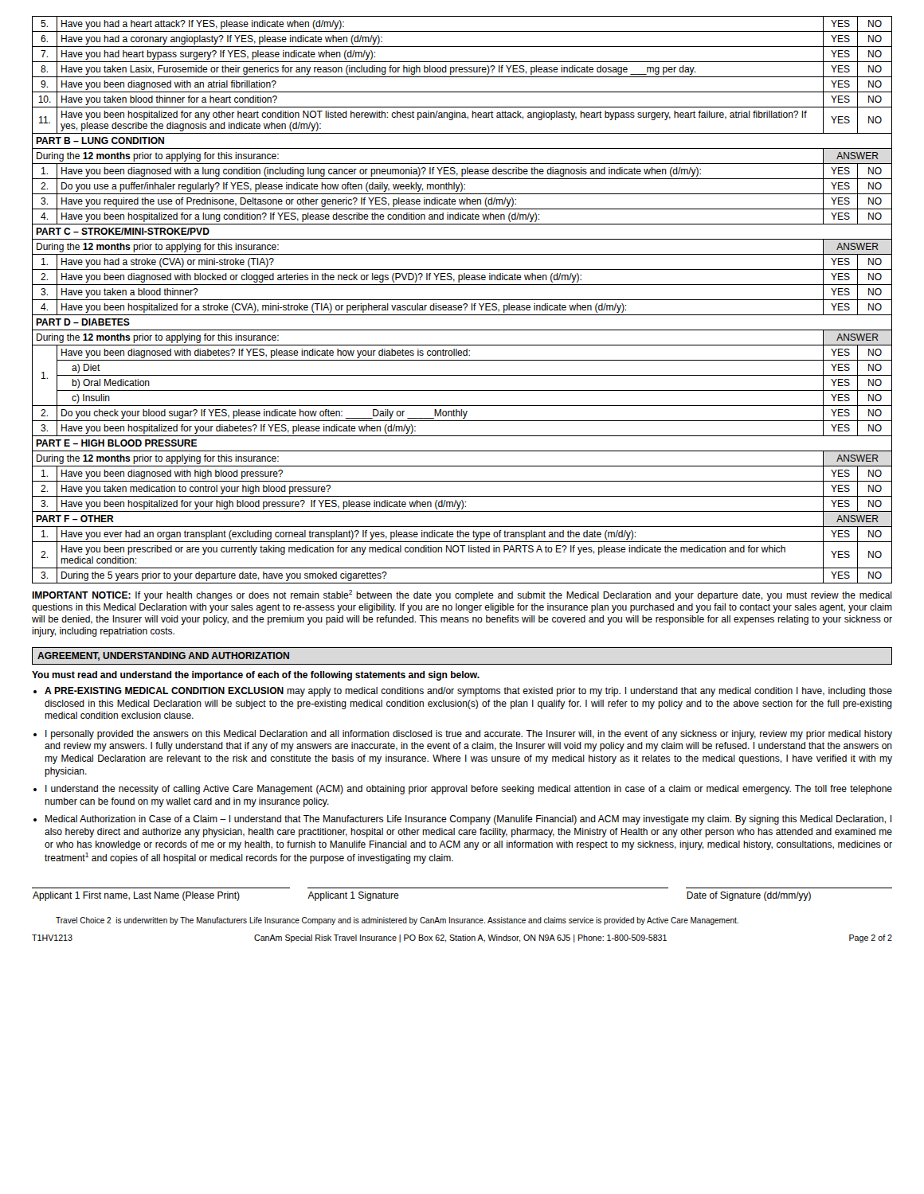| 5. | Have you had a heart attack? If YES, please indicate when (d/m/y): | YES | NO |
| 6. | Have you had a coronary angioplasty? If YES, please indicate when (d/m/y): | YES | NO |
| 7. | Have you had heart bypass surgery? If YES, please indicate when (d/m/y): | YES | NO |
| 8. | Have you taken Lasix, Furosemide or their generics for any reason (including for high blood pressure)? If YES, please indicate dosage ___mg per day. | YES | NO |
| 9. | Have you been diagnosed with an atrial fibrillation? | YES | NO |
| 10. | Have you taken blood thinner for a heart condition? | YES | NO |
| 11. | Have you been hospitalized for any other heart condition NOT listed herewith: chest pain/angina, heart attack, angioplasty, heart bypass surgery, heart failure, atrial fibrillation? If yes, please describe the diagnosis and indicate when (d/m/y): | YES | NO |
| PART B – LUNG CONDITION |
| During the 12 months prior to applying for this insurance: | ANSWER |
| 1. | Have you been diagnosed with a lung condition (including lung cancer or pneumonia)? If YES, please describe the diagnosis and indicate when (d/m/y): | YES | NO |
| 2. | Do you use a puffer/inhaler regularly? If YES, please indicate how often (daily, weekly, monthly): | YES | NO |
| 3. | Have you required the use of Prednisone, Deltasone or other generic? If YES, please indicate when (d/m/y): | YES | NO |
| 4. | Have you been hospitalized for a lung condition? If YES, please describe the condition and indicate when (d/m/y): | YES | NO |
| PART C – STROKE/MINI-STROKE/PVD |
| During the 12 months prior to applying for this insurance: | ANSWER |
| 1. | Have you had a stroke (CVA) or mini-stroke (TIA)? | YES | NO |
| 2. | Have you been diagnosed with blocked or clogged arteries in the neck or legs (PVD)? If YES, please indicate when (d/m/y): | YES | NO |
| 3. | Have you taken a blood thinner? | YES | NO |
| 4. | Have you been hospitalized for a stroke (CVA), mini-stroke (TIA) or peripheral vascular disease? If YES, please indicate when (d/m/y): | YES | NO |
| PART D – DIABETES |
| During the 12 months prior to applying for this insurance: | ANSWER |
| 1. | Have you been diagnosed with diabetes? If YES, please indicate how your diabetes is controlled: | YES | NO |
| a) Diet | YES | NO |
| b) Oral Medication | YES | NO |
| c) Insulin | YES | NO |
| 2. | Do you check your blood sugar? If YES, please indicate how often: _____Daily or _____Monthly | YES | NO |
| 3. | Have you been hospitalized for your diabetes? If YES, please indicate when (d/m/y): | YES | NO |
| PART E – HIGH BLOOD PRESSURE |
| During the 12 months prior to applying for this insurance: | ANSWER |
| 1. | Have you been diagnosed with high blood pressure? | YES | NO |
| 2. | Have you taken medication to control your high blood pressure? | YES | NO |
| 3. | Have you been hospitalized for your high blood pressure? If YES, please indicate when (d/m/y): | YES | NO |
| PART F – OTHER | ANSWER |
| 1. | Have you ever had an organ transplant (excluding corneal transplant)? If yes, please indicate the type of transplant and the date (m/d/y): | YES | NO |
| 2. | Have you been prescribed or are you currently taking medication for any medical condition NOT listed in PARTS A to E? If yes, please indicate the medication and for which medical condition: | YES | NO |
| 3. | During the 5 years prior to your departure date, have you smoked cigarettes? | YES | NO |
IMPORTANT NOTICE: If your health changes or does not remain stable2 between the date you complete and submit the Medical Declaration and your departure date, you must review the medical questions in this Medical Declaration with your sales agent to re-assess your eligibility. If you are no longer eligible for the insurance plan you purchased and you fail to contact your sales agent, your claim will be denied, the Insurer will void your policy, and the premium you paid will be refunded. This means no benefits will be covered and you will be responsible for all expenses relating to your sickness or injury, including repatriation costs.
AGREEMENT, UNDERSTANDING AND AUTHORIZATION
You must read and understand the importance of each of the following statements and sign below.
A PRE-EXISTING MEDICAL CONDITION EXCLUSION may apply to medical conditions and/or symptoms that existed prior to my trip. I understand that any medical condition I have, including those disclosed in this Medical Declaration will be subject to the pre-existing medical condition exclusion(s) of the plan I qualify for. I will refer to my policy and to the above section for the full pre-existing medical condition exclusion clause.
I personally provided the answers on this Medical Declaration and all information disclosed is true and accurate. The Insurer will, in the event of any sickness or injury, review my prior medical history and review my answers. I fully understand that if any of my answers are inaccurate, in the event of a claim, the Insurer will void my policy and my claim will be refused. I understand that the answers on my Medical Declaration are relevant to the risk and constitute the basis of my insurance. Where I was unsure of my medical history as it relates to the medical questions, I have verified it with my physician.
I understand the necessity of calling Active Care Management (ACM) and obtaining prior approval before seeking medical attention in case of a claim or medical emergency. The toll free telephone number can be found on my wallet card and in my insurance policy.
Medical Authorization in Case of a Claim – I understand that The Manufacturers Life Insurance Company (Manulife Financial) and ACM may investigate my claim. By signing this Medical Declaration, I also hereby direct and authorize any physician, health care practitioner, hospital or other medical care facility, pharmacy, the Ministry of Health or any other person who has attended and examined me or who has knowledge or records of me or my health, to furnish to Manulife Financial and to ACM any or all information with respect to my sickness, injury, medical history, consultations, medicines or treatment1 and copies of all hospital or medical records for the purpose of investigating my claim.
| Applicant 1 First name, Last Name (Please Print) | | Applicant 1 Signature | | Date of Signature (dd/mm/yy) |
Travel Choice 2 is underwritten by The Manufacturers Life Insurance Company and is administered by CanAm Insurance. Assistance and claims service is provided by Active Care Management.
T1HV1213 CanAm Special Risk Travel Insurance | PO Box 62, Station A, Windsor, ON N9A 6J5 | Phone: 1-800-509-5831 Page 2 of 2